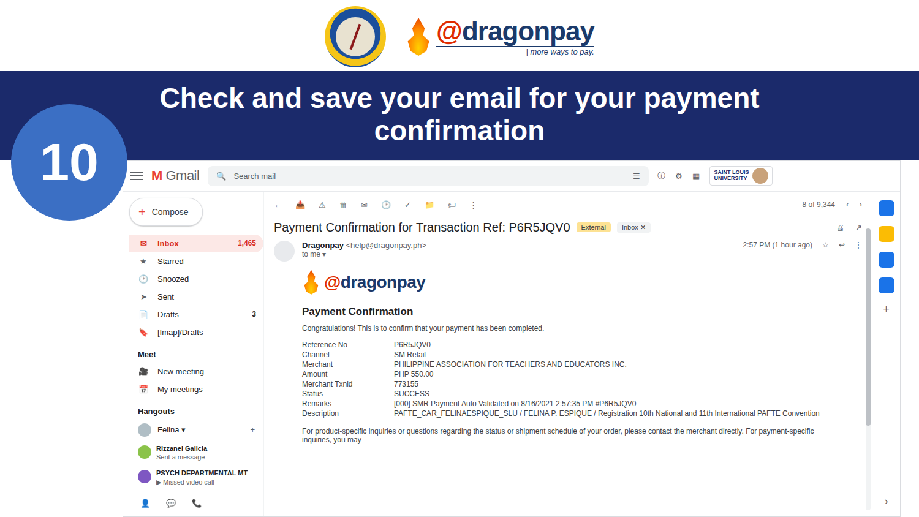@dragonpay
| more ways to pay.
10
Check and save your email for your payment confirmation
M Gmail
🔍 Search mail ☰
ⓘ ⚙ ▦
SAINT LOUIS
UNIVERSITY
+ Compose
✉ Inbox 1,465
★ Starred
🕑 Snoozed
➤ Sent
📄 Drafts 3
🔖 [Imap]/Drafts
Meet
🎥 New meeting
📅 My meetings
Hangouts
Felina ▾ +
Rizzanel Galicia Sent a message
PSYCH DEPARTMENTAL MT ▶ Missed video call
👤 💬 📞
← 📥 ⚠ 🗑 ✉ 🕑 ✓ 📁 🏷 ⋮
8 of 9,344 ‹ ›
Payment Confirmation for Transaction Ref: P6R5JQV0
External Inbox ✕
🖨 ↗
Dragonpay <help@dragonpay.ph>
to me ▾
2:57 PM (1 hour ago) ☆ ↩ ⋮
@dragonpay
Payment Confirmation
Congratulations! This is to confirm that your payment has been completed.
| Reference No | P6R5JQV0 |
| Channel | SM Retail |
| Merchant | PHILIPPINE ASSOCIATION FOR TEACHERS AND EDUCATORS INC. |
| Amount | PHP 550.00 |
| Merchant Txnid | 773155 |
| Status | SUCCESS |
| Remarks | [000] SMR Payment Auto Validated on 8/16/2021 2:57:35 PM #P6R5JQV0 |
| Description | PAFTE_CAR_FELINAESPIQUE_SLU / FELINA P. ESPIQUE / Registration 10th National and 11th International PAFTE Convention |
For product-specific inquiries or questions regarding the status or shipment schedule of your order, please contact the merchant directly. For payment-specific inquiries, you may
+
›